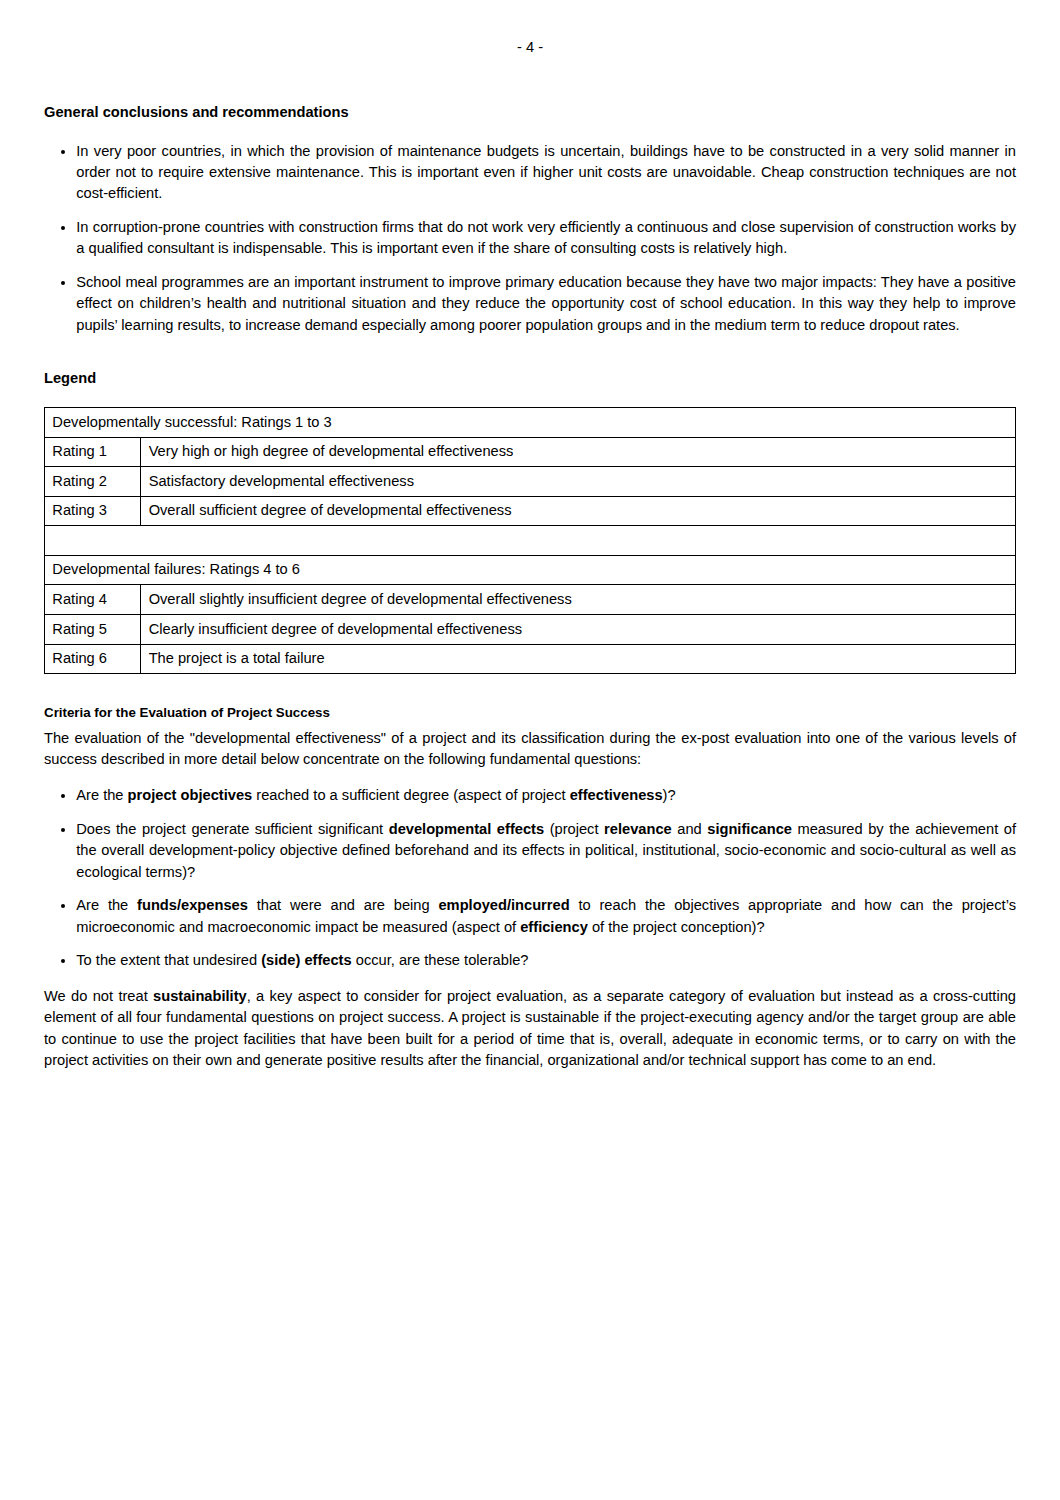- 4 -
General conclusions and recommendations
In very poor countries, in which the provision of maintenance budgets is uncertain, buildings have to be constructed in a very solid manner in order not to require extensive maintenance. This is important even if higher unit costs are unavoidable. Cheap construction techniques are not cost-efficient.
In corruption-prone countries with construction firms that do not work very efficiently a continuous and close supervision of construction works by a qualified consultant is indispensable. This is important even if the share of consulting costs is relatively high.
School meal programmes are an important instrument to improve primary education because they have two major impacts: They have a positive effect on children’s health and nutritional situation and they reduce the opportunity cost of school education. In this way they help to improve pupils’ learning results, to increase demand especially among poorer population groups and in the medium term to reduce dropout rates.
Legend
| Developmentally successful: Ratings 1 to 3 |
| Rating 1 | Very high or high degree of developmental effectiveness |
| Rating 2 | Satisfactory developmental effectiveness |
| Rating 3 | Overall sufficient degree of developmental effectiveness |
| Developmental failures: Ratings 4 to 6 |
| Rating 4 | Overall slightly insufficient degree of developmental effectiveness |
| Rating 5 | Clearly insufficient degree of developmental effectiveness |
| Rating 6 | The project is a total failure |
Criteria for the Evaluation of Project Success
The evaluation of the "developmental effectiveness" of a project and its classification during the ex-post evaluation into one of the various levels of success described in more detail below concentrate on the following fundamental questions:
Are the project objectives reached to a sufficient degree (aspect of project effectiveness)?
Does the project generate sufficient significant developmental effects (project relevance and significance measured by the achievement of the overall development-policy objective defined beforehand and its effects in political, institutional, socio-economic and socio-cultural as well as ecological terms)?
Are the funds/expenses that were and are being employed/incurred to reach the objectives appropriate and how can the project’s microeconomic and macroeconomic impact be measured (aspect of efficiency of the project conception)?
To the extent that undesired (side) effects occur, are these tolerable?
We do not treat sustainability, a key aspect to consider for project evaluation, as a separate category of evaluation but instead as a cross-cutting element of all four fundamental questions on project success. A project is sustainable if the project-executing agency and/or the target group are able to continue to use the project facilities that have been built for a period of time that is, overall, adequate in economic terms, or to carry on with the project activities on their own and generate positive results after the financial, organizational and/or technical support has come to an end.